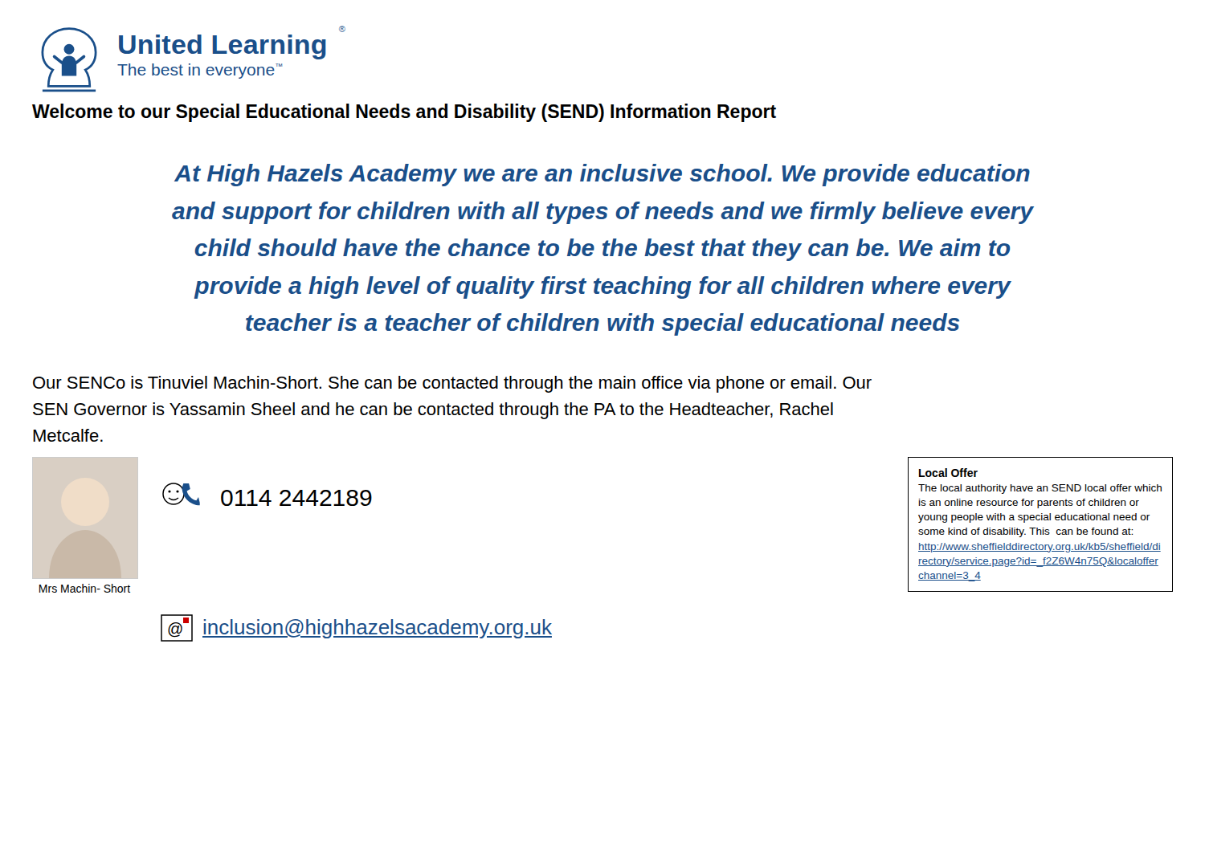United Learning
The best in everyone™
®
Welcome to our Special Educational Needs and Disability (SEND) Information Report
At High Hazels Academy we are an inclusive school. We provide education and support for children with all types of needs and we firmly believe every child should have the chance to be the best that they can be. We aim to provide a high level of quality first teaching for all children where every teacher is a teacher of children with special educational needs
Our SENCo is Tinuviel Machin-Short. She can be contacted through the main office via phone or email. Our SEN Governor is Yassamin Sheel and he can be contacted through the PA to the Headteacher, Rachel Metcalfe.
Mrs Machin- Short
0114 2442189
@ inclusion@highhazelsacademy.org.uk
Local Offer
The local authority have an SEND local offer which is an online resource for parents of children or young people with a special educational need or some kind of disability. This can be found at:
http://www.sheffielddirectory.org.uk/kb5/sheffield/directory/service.page?id=_f2Z6W4n75Q&localofferchannel=3_4